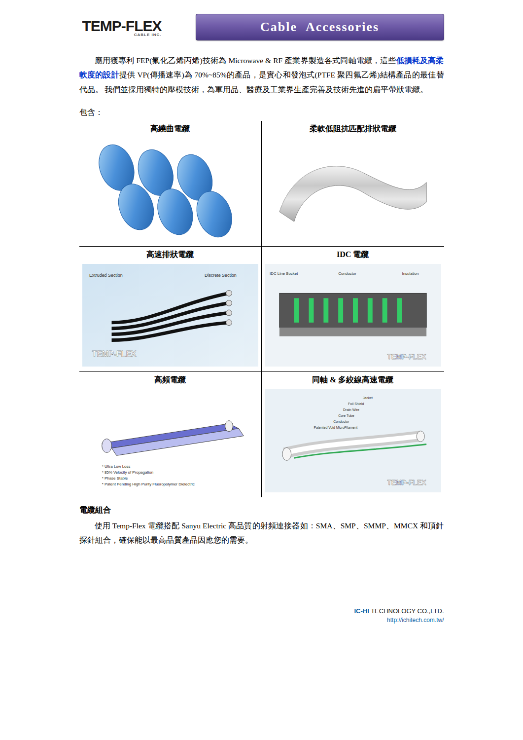TEMP-FLEX CABLE INC.
Cable Accessories
應用獲專利 FEP(氟化乙烯丙烯)技術為 Microwave & RF 產業界製造各式同軸電纜，這些低損耗及高柔軟度的設計提供 VP(傳播速率)為 70%~85%的產品，是實心和發泡式(PTFE 聚四氟乙烯)結構產品的最佳替代品。 我們並採用獨特的壓模技術，為軍用品、醫療及工業界生產完善及技術先進的扁平帶狀電纜。
包含：
| 高繞曲電纜 | 柔軟低阻抗匹配排狀電纜 |
| 高速排狀電纜 | IDC 電纜 |
| 高頻電纜 | 同軸 & 多絞線高速電纜 |
電纜組合
使用 Temp-Flex 電纜搭配 Sanyu Electric 高品質的射頻連接器如：SMA、SMP、SMMP、MMCX 和頂針探針組合，確保能以最高品質產品因應您的需要。
IC-HI TECHNOLOGY CO.,LTD.
http://ichitech.com.tw/